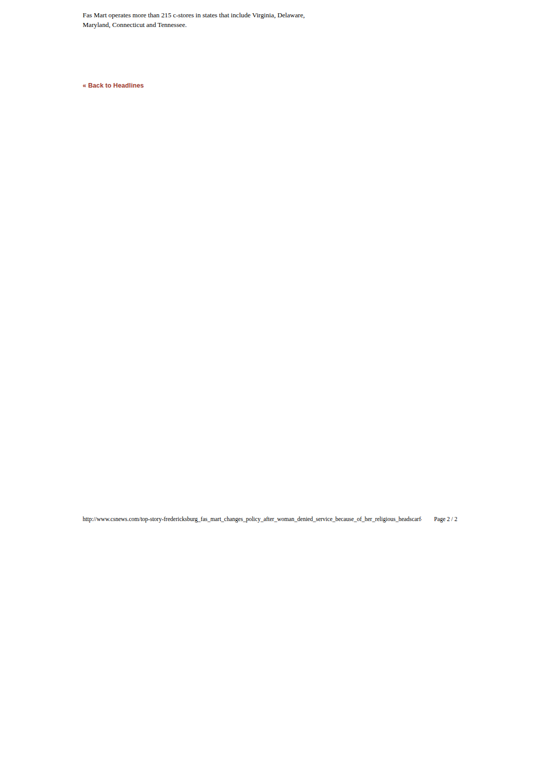Fas Mart operates more than 215 c-stores in states that include Virginia, Delaware, Maryland, Connecticut and Tennessee.
« Back to Headlines
http://www.csnews.com/top-story-fredericksburg_fas_mart_changes_policy_after_woman_denied_service_because_of_her_religious_headscarf-57501.html Page 2 / 2